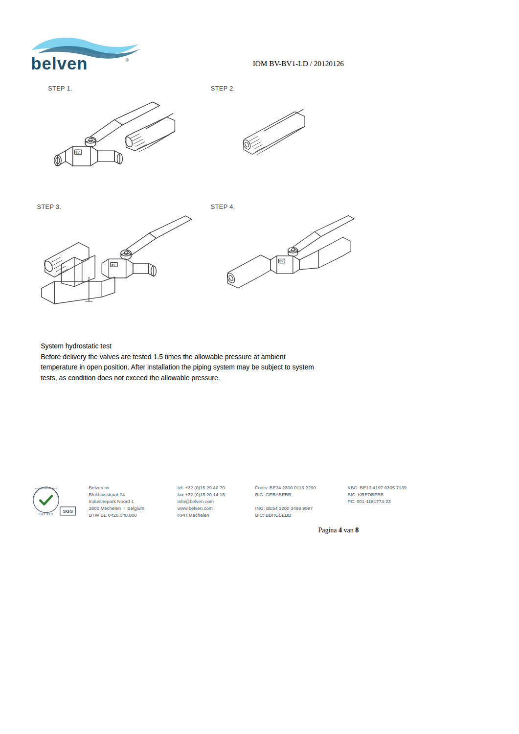belven ®
IOM BV-BV1-LD / 20120126
STEP 1.
BV
STEP 2.
STEP 3.
BV
STEP 4.
BV
System hydrostatic test
Before delivery the valves are tested 1.5 times the allowable pressure at ambient temperature in open position. After installation the piping system may be subject to system tests, as condition does not exceed the allowable pressure.
ISO 9001 SYSTEM CERTIFICATION SGS
Belven nv
Blokhuisstraat 24
Industriepark Noord 1
2800 Mechelen I Belgium
BTW BE 0420.040.880
tel. +32 (0)15 29 40 70
fax +32 (0)15 20 14 13
info@belven.com
www.belven.com
RPR Mechelen
Fortis: BE34 2300 0113 2290
BIC: GEBABEBB
ING: BE54 3200 3468 9997
BIC: BBRUBEBB
KBC: BE13 4197 0305 7139
BIC: KREDBEBB
PC: 001-1181774-23
Pagina 4 van 8